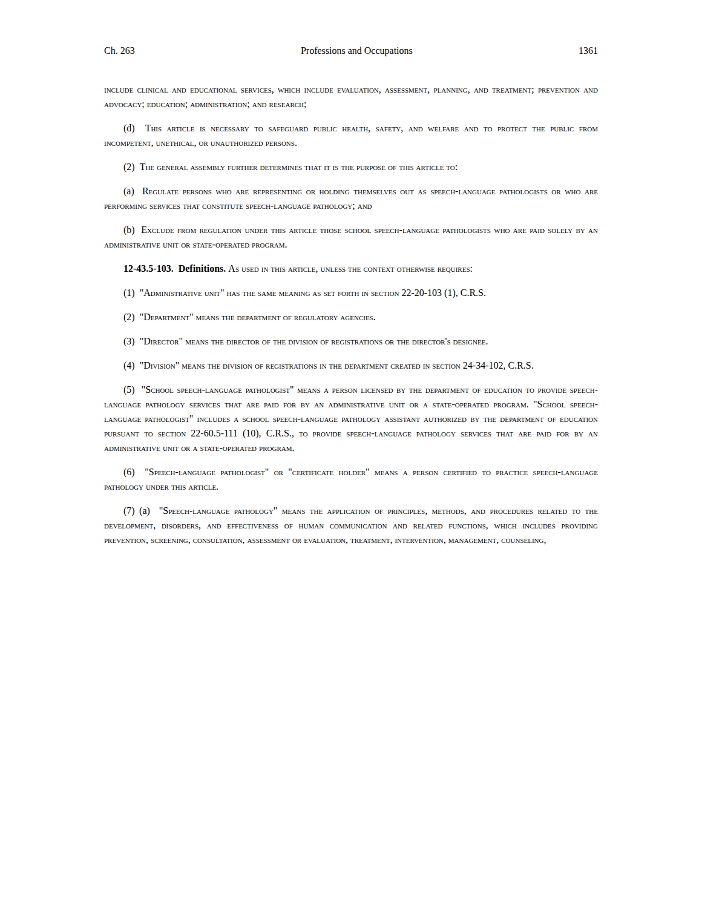Ch. 263 Professions and Occupations 1361
include clinical and educational services, which include evaluation, assessment, planning, and treatment; prevention and advocacy; education; administration; and research;
(d) This article is necessary to safeguard public health, safety, and welfare and to protect the public from incompetent, unethical, or unauthorized persons.
(2) The general assembly further determines that it is the purpose of this article to:
(a) Regulate persons who are representing or holding themselves out as speech-language pathologists or who are performing services that constitute speech-language pathology; and
(b) Exclude from regulation under this article those school speech-language pathologists who are paid solely by an administrative unit or state-operated program.
12-43.5-103. Definitions. As used in this article, unless the context otherwise requires:
(1) "Administrative unit" has the same meaning as set forth in section 22-20-103 (1), C.R.S.
(2) "Department" means the department of regulatory agencies.
(3) "Director" means the director of the division of registrations or the director's designee.
(4) "Division" means the division of registrations in the department created in section 24-34-102, C.R.S.
(5) "School speech-language pathologist" means a person licensed by the department of education to provide speech-language pathology services that are paid for by an administrative unit or a state-operated program. "School speech-language pathologist" includes a school speech-language pathology assistant authorized by the department of education pursuant to section 22-60.5-111 (10), C.R.S., to provide speech-language pathology services that are paid for by an administrative unit or a state-operated program.
(6) "Speech-language pathologist" or "certificate holder" means a person certified to practice speech-language pathology under this article.
(7) (a) "Speech-language pathology" means the application of principles, methods, and procedures related to the development, disorders, and effectiveness of human communication and related functions, which includes providing prevention, screening, consultation, assessment or evaluation, treatment, intervention, management, counseling,